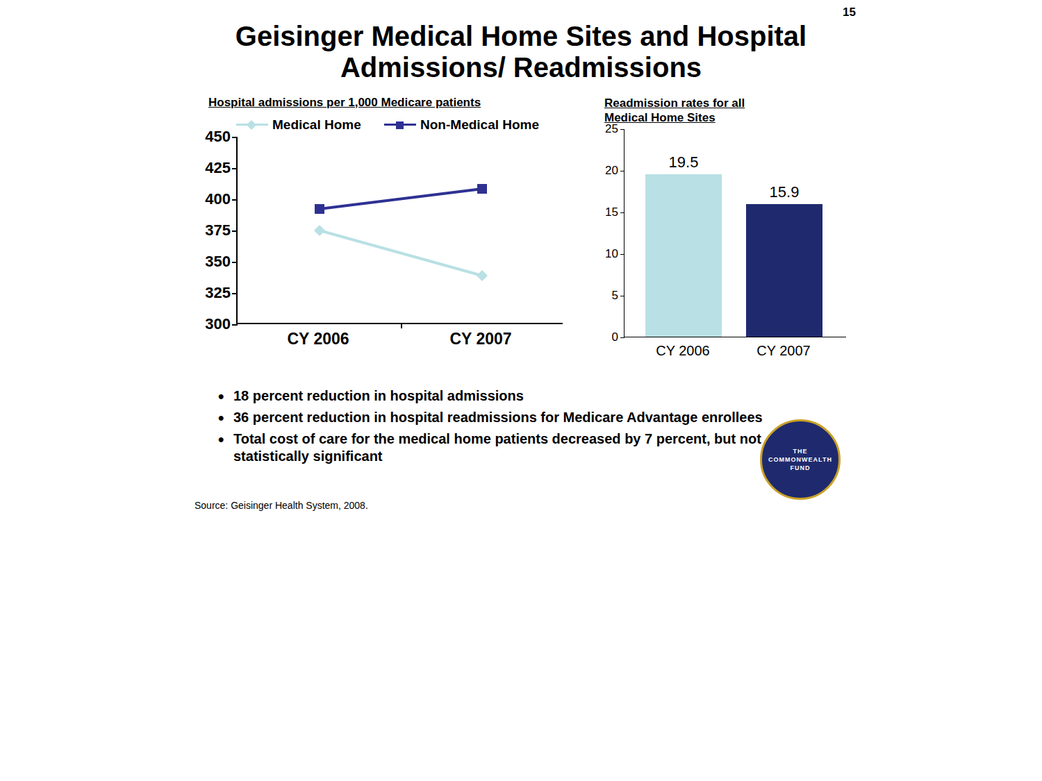15
Geisinger Medical Home Sites and Hospital Admissions/ Readmissions
Hospital admissions per 1,000 Medicare patients
Medical Home Non-Medical Home
450
425
400
375
350
325
300
CY 2006 CY 2007
Readmission rates for all
Medical Home Sites
25
20
15
10
5
0
19.5
15.9
CY 2006 CY 2007
18 percent reduction in hospital admissions
36 percent reduction in hospital readmissions for Medicare Advantage enrollees
Total cost of care for the medical home patients decreased by 7 percent, but not statistically significant
Source: Geisinger Health System, 2008.
THE
COMMONWEALTH
FUND